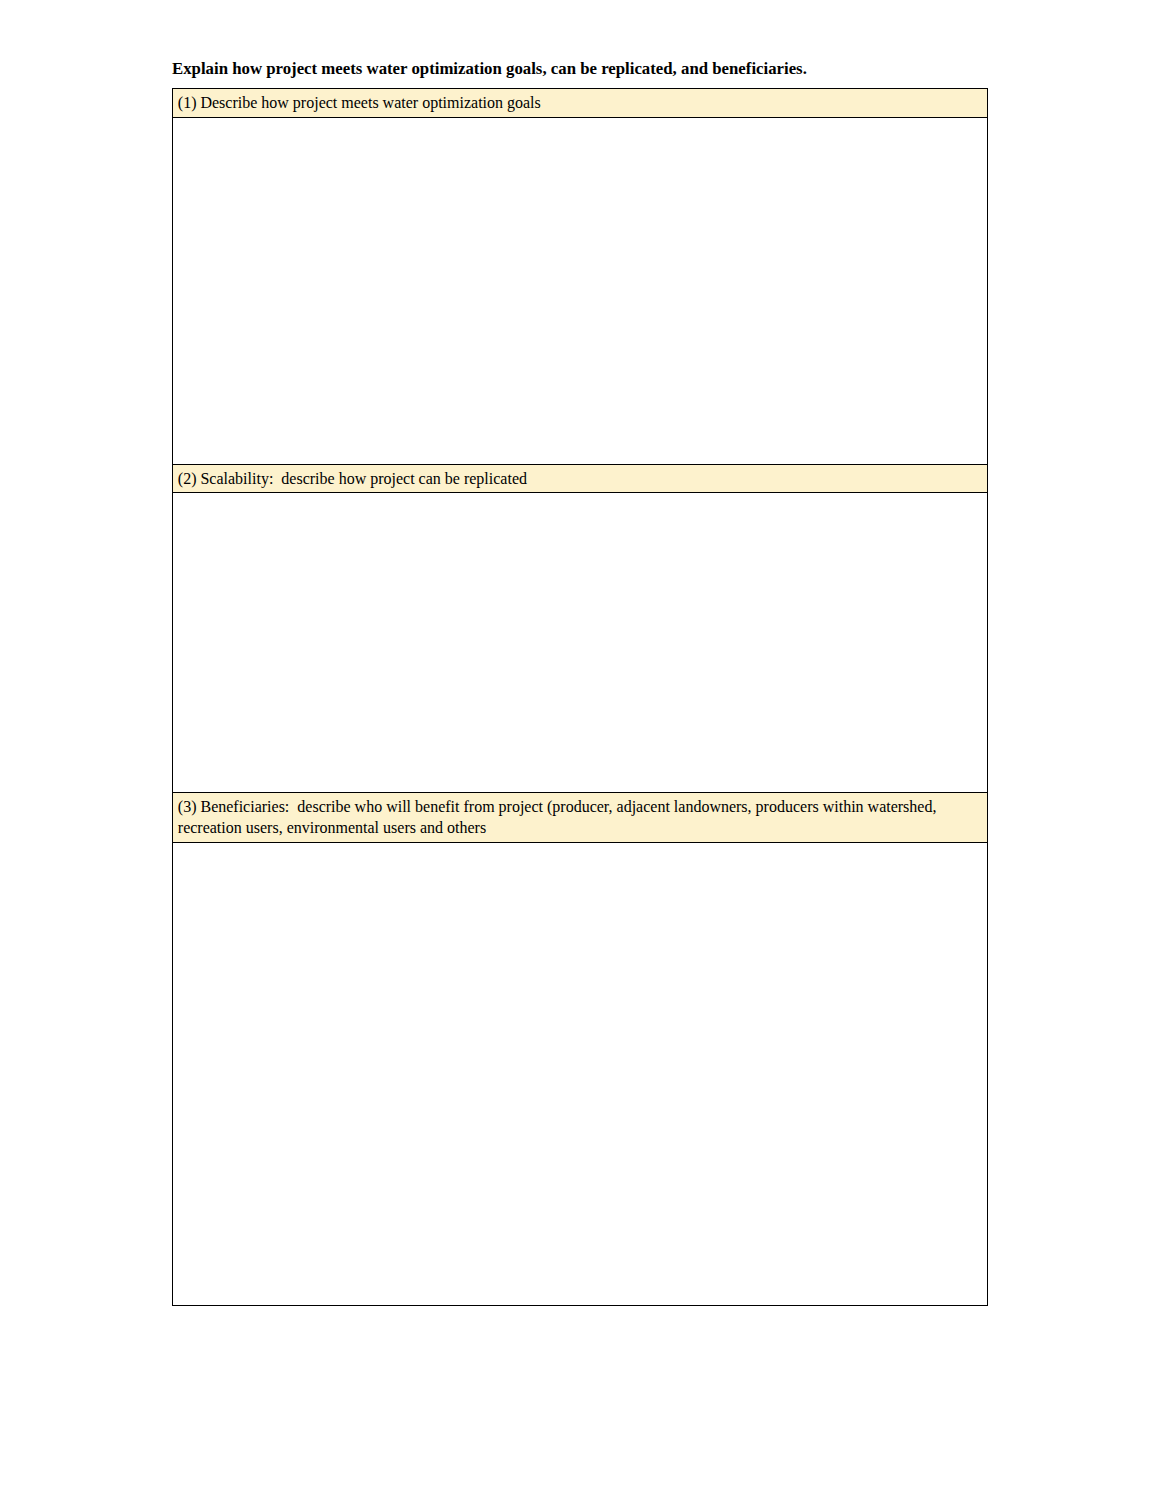Explain how project meets water optimization goals, can be replicated, and beneficiaries.
| (1) Describe how project meets water optimization goals |
| (2) Scalability: describe how project can be replicated |
| (3) Beneficiaries: describe who will benefit from project (producer, adjacent landowners, producers within watershed, recreation users, environmental users and others |